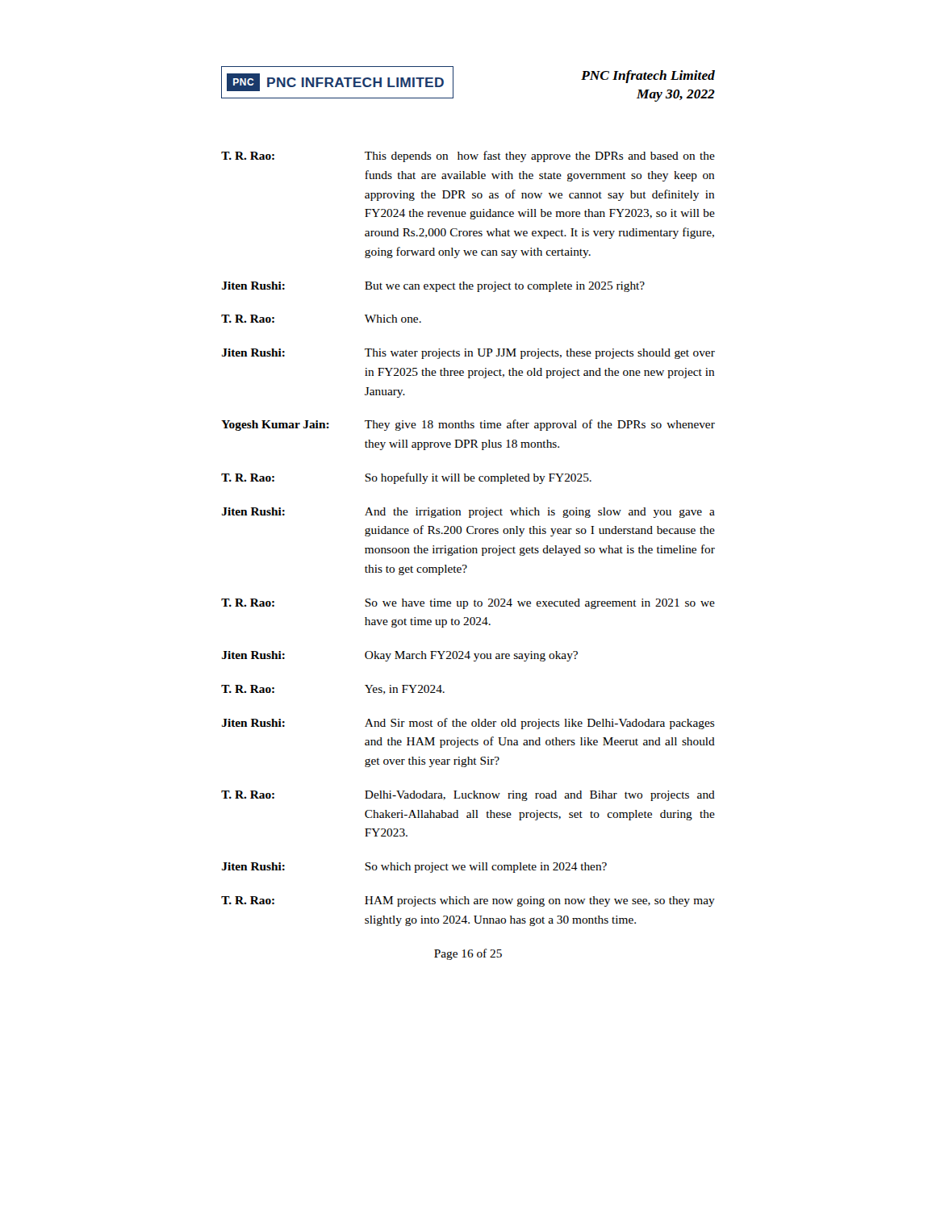PNC PNC INFRATECH LIMITED
PNC Infratech Limited
May 30, 2022
| T. R. Rao: | This depends on how fast they approve the DPRs and based on the funds that are available with the state government so they keep on approving the DPR so as of now we cannot say but definitely in FY2024 the revenue guidance will be more than FY2023, so it will be around Rs.2,000 Crores what we expect. It is very rudimentary figure, going forward only we can say with certainty. |
| Jiten Rushi: | But we can expect the project to complete in 2025 right? |
| T. R. Rao: | Which one. |
| Jiten Rushi: | This water projects in UP JJM projects, these projects should get over in FY2025 the three project, the old project and the one new project in January. |
| Yogesh Kumar Jain: | They give 18 months time after approval of the DPRs so whenever they will approve DPR plus 18 months. |
| T. R. Rao: | So hopefully it will be completed by FY2025. |
| Jiten Rushi: | And the irrigation project which is going slow and you gave a guidance of Rs.200 Crores only this year so I understand because the monsoon the irrigation project gets delayed so what is the timeline for this to get complete? |
| T. R. Rao: | So we have time up to 2024 we executed agreement in 2021 so we have got time up to 2024. |
| Jiten Rushi: | Okay March FY2024 you are saying okay? |
| T. R. Rao: | Yes, in FY2024. |
| Jiten Rushi: | And Sir most of the older old projects like Delhi-Vadodara packages and the HAM projects of Una and others like Meerut and all should get over this year right Sir? |
| T. R. Rao: | Delhi-Vadodara, Lucknow ring road and Bihar two projects and Chakeri-Allahabad all these projects, set to complete during the FY2023. |
| Jiten Rushi: | So which project we will complete in 2024 then? |
| T. R. Rao: | HAM projects which are now going on now they we see, so they may slightly go into 2024. Unnao has got a 30 months time. |
Page 16 of 25